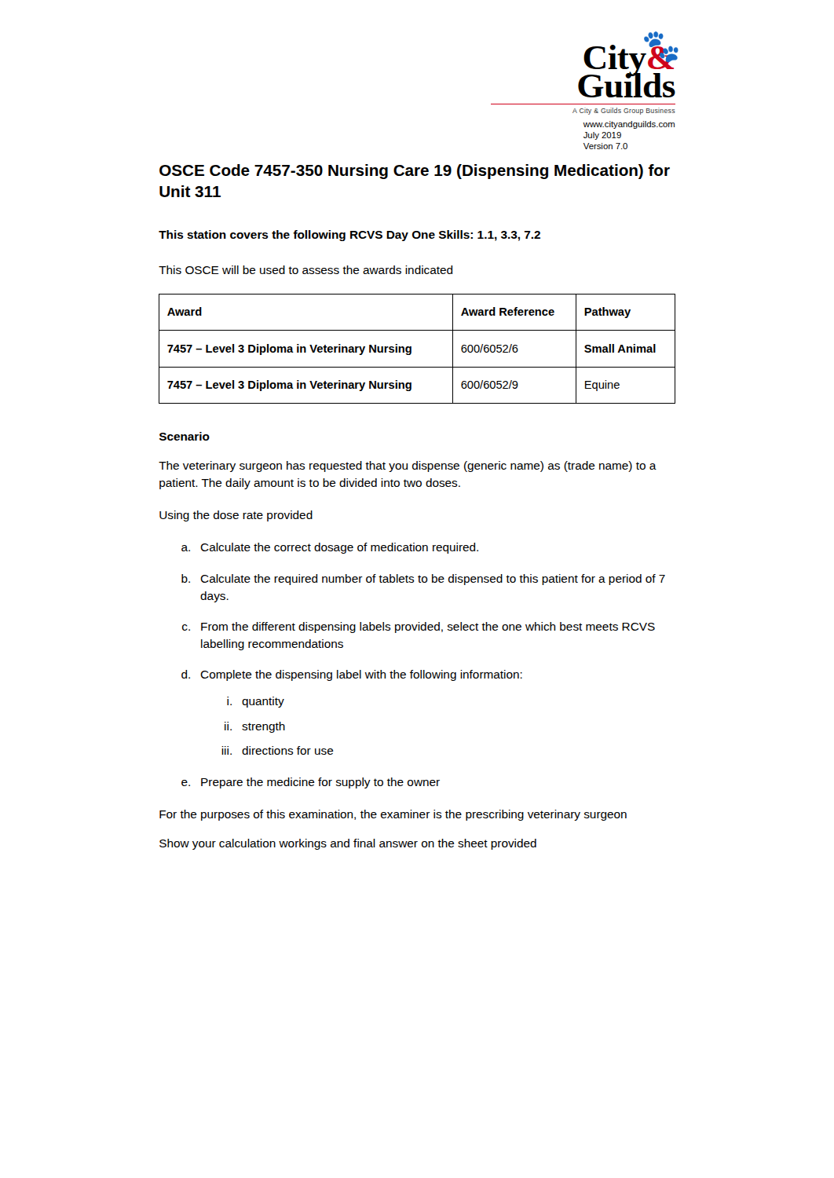🐾
City&Guilds
A City & Guilds Group Business
www.cityandguilds.com
July 2019
Version 7.0
OSCE Code 7457-350 Nursing Care 19 (Dispensing Medication) for Unit 311
This station covers the following RCVS Day One Skills: 1.1, 3.3, 7.2
This OSCE will be used to assess the awards indicated
| Award | Award Reference | Pathway |
| --- | --- | --- |
| 7457 – Level 3 Diploma in Veterinary Nursing | 600/6052/6 | Small Animal |
| 7457 – Level 3 Diploma in Veterinary Nursing | 600/6052/9 | Equine |
Scenario
The veterinary surgeon has requested that you dispense (generic name) as (trade name) to a patient. The daily amount is to be divided into two doses.
Using the dose rate provided
Calculate the correct dosage of medication required.
Calculate the required number of tablets to be dispensed to this patient for a period of 7 days.
From the different dispensing labels provided, select the one which best meets RCVS labelling recommendations
Complete the dispensing label with the following information:
quantity
strength
directions for use
Prepare the medicine for supply to the owner
For the purposes of this examination, the examiner is the prescribing veterinary surgeon
Show your calculation workings and final answer on the sheet provided